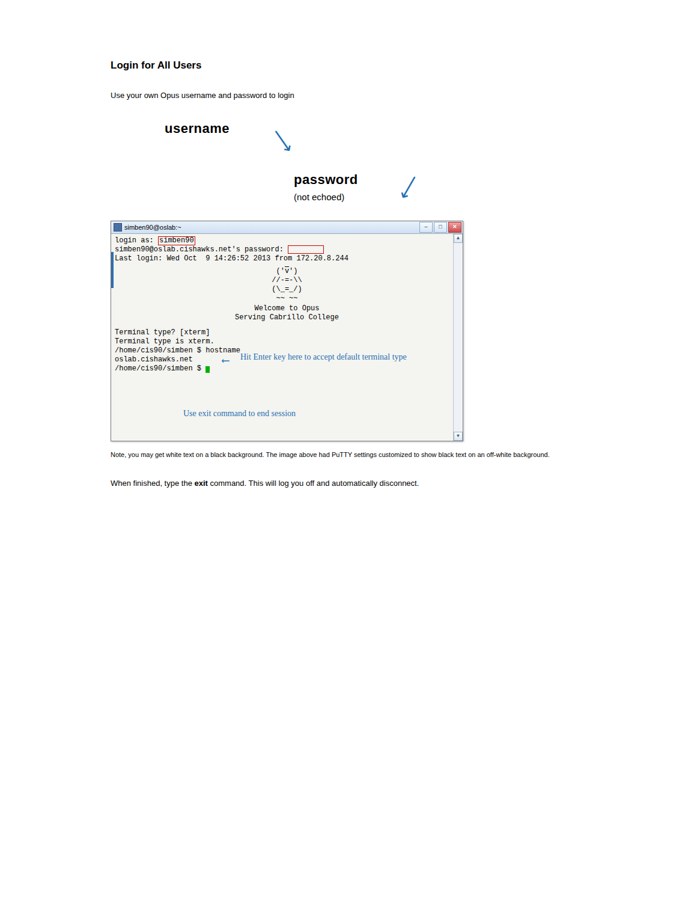Login for All Users
Use your own Opus username and password to login
username
⟶
password(not echoed)
⟶
simben90@oslab:~
–□✕
▲
▼
login as: simben90
simben90@oslab.cishawks.net's password: 
Last login: Wed Oct  9 14:26:52 2013 from 172.20.8.244
('v')
//-=-\\
(\_=_/)
~~ ~~
Welcome to Opus
Serving Cabrillo College
Terminal type? [xterm]
Terminal type is xterm.
/home/cis90/simben $ hostname
oslab.cishawks.net
/home/cis90/simben $ 
⟵
Hit Enter key here to accept default terminal type
Use exit command to end session
Note, you may get white text on a black background. The image above had PuTTY settings customized to show black text on an off-white background.
When finished, type the exit command. This will log you off and automatically disconnect.